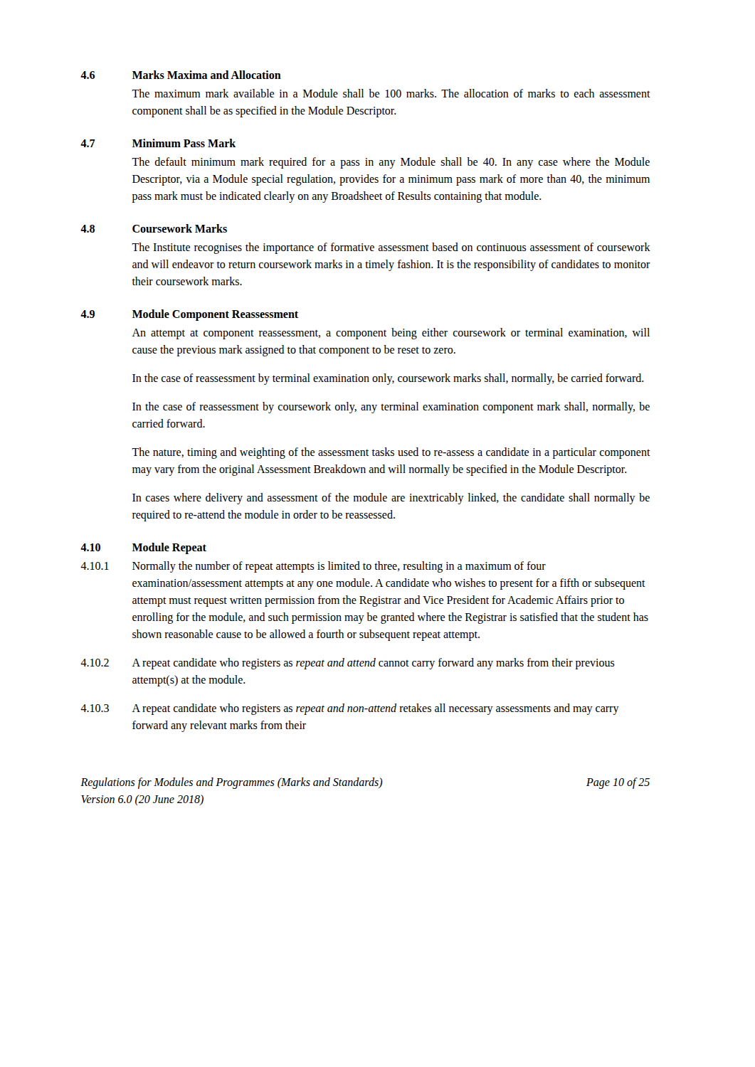4.6 Marks Maxima and Allocation
The maximum mark available in a Module shall be 100 marks. The allocation of marks to each assessment component shall be as specified in the Module Descriptor.
4.7 Minimum Pass Mark
The default minimum mark required for a pass in any Module shall be 40. In any case where the Module Descriptor, via a Module special regulation, provides for a minimum pass mark of more than 40, the minimum pass mark must be indicated clearly on any Broadsheet of Results containing that module.
4.8 Coursework Marks
The Institute recognises the importance of formative assessment based on continuous assessment of coursework and will endeavor to return coursework marks in a timely fashion. It is the responsibility of candidates to monitor their coursework marks.
4.9 Module Component Reassessment
An attempt at component reassessment, a component being either coursework or terminal examination, will cause the previous mark assigned to that component to be reset to zero.
In the case of reassessment by terminal examination only, coursework marks shall, normally, be carried forward.
In the case of reassessment by coursework only, any terminal examination component mark shall, normally, be carried forward.
The nature, timing and weighting of the assessment tasks used to re-assess a candidate in a particular component may vary from the original Assessment Breakdown and will normally be specified in the Module Descriptor.
In cases where delivery and assessment of the module are inextricably linked, the candidate shall normally be required to re-attend the module in order to be reassessed.
4.10 Module Repeat
4.10.1 Normally the number of repeat attempts is limited to three, resulting in a maximum of four examination/assessment attempts at any one module. A candidate who wishes to present for a fifth or subsequent attempt must request written permission from the Registrar and Vice President for Academic Affairs prior to enrolling for the module, and such permission may be granted where the Registrar is satisfied that the student has shown reasonable cause to be allowed a fourth or subsequent repeat attempt.
4.10.2 A repeat candidate who registers as repeat and attend cannot carry forward any marks from their previous attempt(s) at the module.
4.10.3 A repeat candidate who registers as repeat and non-attend retakes all necessary assessments and may carry forward any relevant marks from their
Regulations for Modules and Programmes (Marks and Standards)
Version 6.0 (20 June 2018)
Page 10 of 25